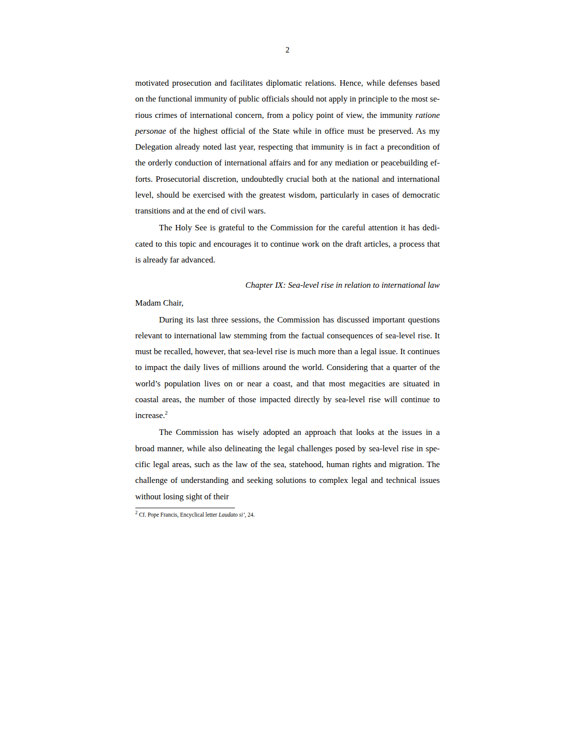2
motivated prosecution and facilitates diplomatic relations. Hence, while defenses based on the functional immunity of public officials should not apply in principle to the most serious crimes of international concern, from a policy point of view, the immunity ratione personae of the highest official of the State while in office must be preserved. As my Delegation already noted last year, respecting that immunity is in fact a precondition of the orderly conduction of international affairs and for any mediation or peacebuilding efforts. Prosecutorial discretion, undoubtedly crucial both at the national and international level, should be exercised with the greatest wisdom, particularly in cases of democratic transitions and at the end of civil wars.
The Holy See is grateful to the Commission for the careful attention it has dedicated to this topic and encourages it to continue work on the draft articles, a process that is already far advanced.
Chapter IX: Sea-level rise in relation to international law
Madam Chair,
During its last three sessions, the Commission has discussed important questions relevant to international law stemming from the factual consequences of sea-level rise. It must be recalled, however, that sea-level rise is much more than a legal issue. It continues to impact the daily lives of millions around the world. Considering that a quarter of the world’s population lives on or near a coast, and that most megacities are situated in coastal areas, the number of those impacted directly by sea-level rise will continue to increase.2
The Commission has wisely adopted an approach that looks at the issues in a broad manner, while also delineating the legal challenges posed by sea-level rise in specific legal areas, such as the law of the sea, statehood, human rights and migration. The challenge of understanding and seeking solutions to complex legal and technical issues without losing sight of their
2 Cf. Pope Francis, Encyclical letter Laudato si’, 24.